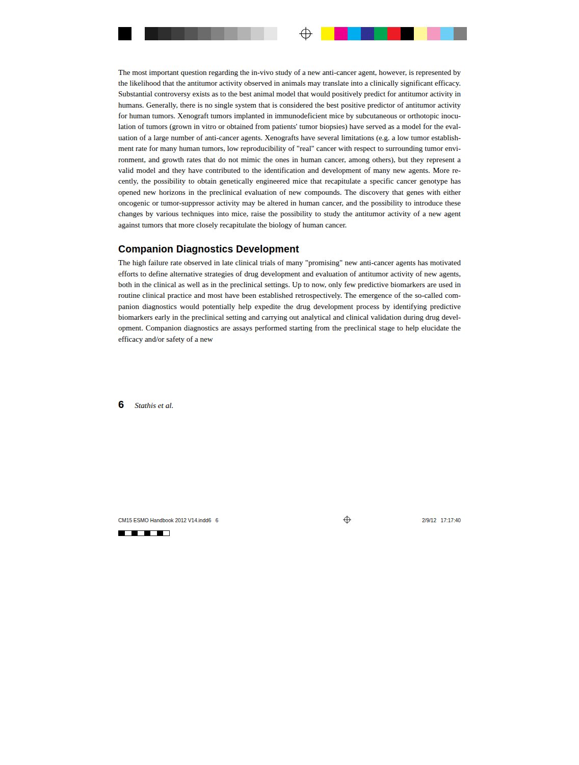The most important question regarding the in-vivo study of a new anti-cancer agent, however, is represented by the likelihood that the antitumor activity observed in animals may translate into a clinically significant efficacy. Substantial controversy exists as to the best animal model that would positively predict for antitumor activity in humans. Generally, there is no single system that is considered the best positive predictor of antitumor activity for human tumors. Xenograft tumors implanted in immunodeficient mice by subcutaneous or orthotopic inoculation of tumors (grown in vitro or obtained from patients' tumor biopsies) have served as a model for the evaluation of a large number of anti-cancer agents. Xenografts have several limitations (e.g. a low tumor establishment rate for many human tumors, low reproducibility of "real" cancer with respect to surrounding tumor environment, and growth rates that do not mimic the ones in human cancer, among others), but they represent a valid model and they have contributed to the identification and development of many new agents. More recently, the possibility to obtain genetically engineered mice that recapitulate a specific cancer genotype has opened new horizons in the preclinical evaluation of new compounds. The discovery that genes with either oncogenic or tumor-suppressor activity may be altered in human cancer, and the possibility to introduce these changes by various techniques into mice, raise the possibility to study the antitumor activity of a new agent against tumors that more closely recapitulate the biology of human cancer.
Companion Diagnostics Development
The high failure rate observed in late clinical trials of many "promising" new anti-cancer agents has motivated efforts to define alternative strategies of drug development and evaluation of antitumor activity of new agents, both in the clinical as well as in the preclinical settings. Up to now, only few predictive biomarkers are used in routine clinical practice and most have been established retrospectively. The emergence of the so-called companion diagnostics would potentially help expedite the drug development process by identifying predictive biomarkers early in the preclinical setting and carrying out analytical and clinical validation during drug development. Companion diagnostics are assays performed starting from the preclinical stage to help elucidate the efficacy and/or safety of a new
6 Stathis et al.
CM15 ESMO Handbook 2012 V14.indd6 6
2/9/12 17:17:40